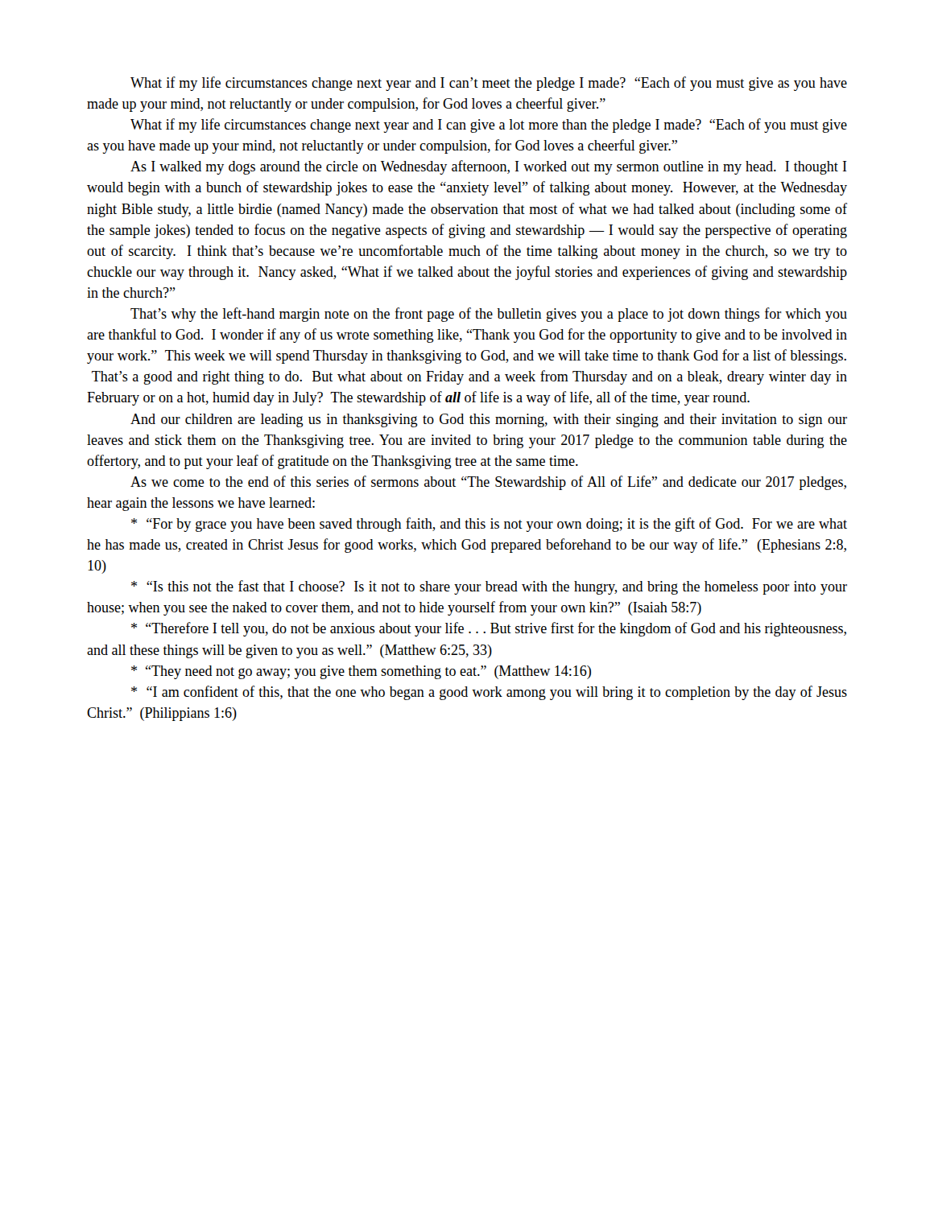What if my life circumstances change next year and I can’t meet the pledge I made? “Each of you must give as you have made up your mind, not reluctantly or under compulsion, for God loves a cheerful giver.”
What if my life circumstances change next year and I can give a lot more than the pledge I made? “Each of you must give as you have made up your mind, not reluctantly or under compulsion, for God loves a cheerful giver.”
As I walked my dogs around the circle on Wednesday afternoon, I worked out my sermon outline in my head. I thought I would begin with a bunch of stewardship jokes to ease the “anxiety level” of talking about money. However, at the Wednesday night Bible study, a little birdie (named Nancy) made the observation that most of what we had talked about (including some of the sample jokes) tended to focus on the negative aspects of giving and stewardship — I would say the perspective of operating out of scarcity. I think that’s because we’re uncomfortable much of the time talking about money in the church, so we try to chuckle our way through it. Nancy asked, “What if we talked about the joyful stories and experiences of giving and stewardship in the church?”
That’s why the left-hand margin note on the front page of the bulletin gives you a place to jot down things for which you are thankful to God. I wonder if any of us wrote something like, “Thank you God for the opportunity to give and to be involved in your work.” This week we will spend Thursday in thanksgiving to God, and we will take time to thank God for a list of blessings. That’s a good and right thing to do. But what about on Friday and a week from Thursday and on a bleak, dreary winter day in February or on a hot, humid day in July? The stewardship of all of life is a way of life, all of the time, year round.
And our children are leading us in thanksgiving to God this morning, with their singing and their invitation to sign our leaves and stick them on the Thanksgiving tree. You are invited to bring your 2017 pledge to the communion table during the offertory, and to put your leaf of gratitude on the Thanksgiving tree at the same time.
As we come to the end of this series of sermons about “The Stewardship of All of Life” and dedicate our 2017 pledges, hear again the lessons we have learned:
* “For by grace you have been saved through faith, and this is not your own doing; it is the gift of God. For we are what he has made us, created in Christ Jesus for good works, which God prepared beforehand to be our way of life.” (Ephesians 2:8, 10)
* “Is this not the fast that I choose? Is it not to share your bread with the hungry, and bring the homeless poor into your house; when you see the naked to cover them, and not to hide yourself from your own kin?” (Isaiah 58:7)
* “Therefore I tell you, do not be anxious about your life . . . But strive first for the kingdom of God and his righteousness, and all these things will be given to you as well.” (Matthew 6:25, 33)
* “They need not go away; you give them something to eat.” (Matthew 14:16)
* “I am confident of this, that the one who began a good work among you will bring it to completion by the day of Jesus Christ.” (Philippians 1:6)